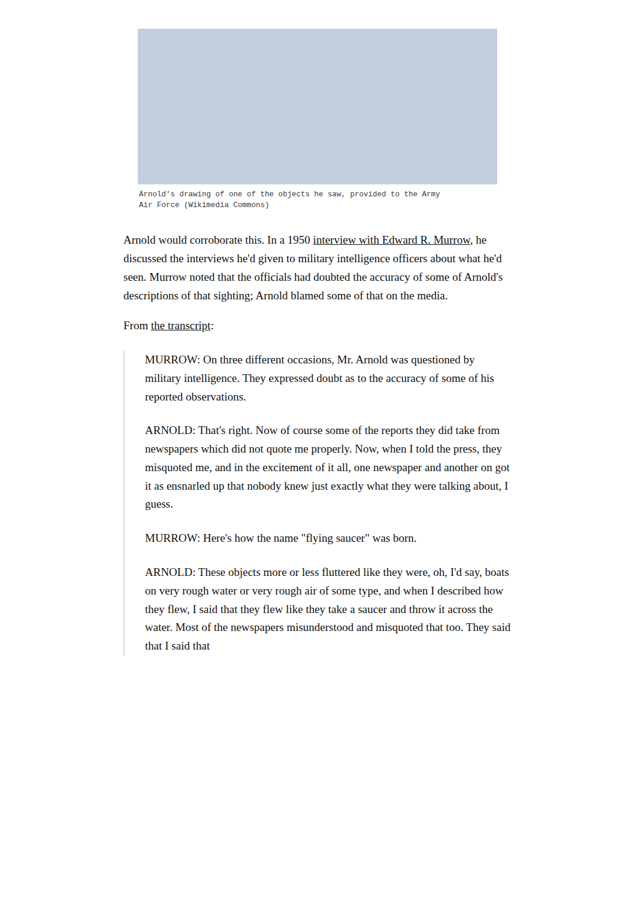Arnold's drawing of one of the objects he saw, provided to the Army
Air Force (Wikimedia Commons)
Arnold would corroborate this. In a 1950 interview with Edward R. Murrow, he discussed the interviews he'd given to military intelligence officers about what he'd seen. Murrow noted that the officials had doubted the accuracy of some of Arnold's descriptions of that sighting; Arnold blamed some of that on the media.
From the transcript:
MURROW: On three different occasions, Mr. Arnold was questioned by military intelligence. They expressed doubt as to the accuracy of some of his reported observations.
ARNOLD: That's right. Now of course some of the reports they did take from newspapers which did not quote me properly. Now, when I told the press, they misquoted me, and in the excitement of it all, one newspaper and another on got it as ensnarled up that nobody knew just exactly what they were talking about, I guess.
MURROW: Here's how the name "flying saucer" was born.
ARNOLD: These objects more or less fluttered like they were, oh, I'd say, boats on very rough water or very rough air of some type, and when I described how they flew, I said that they flew like they take a saucer and throw it across the water. Most of the newspapers misunderstood and misquoted that too. They said that I said that